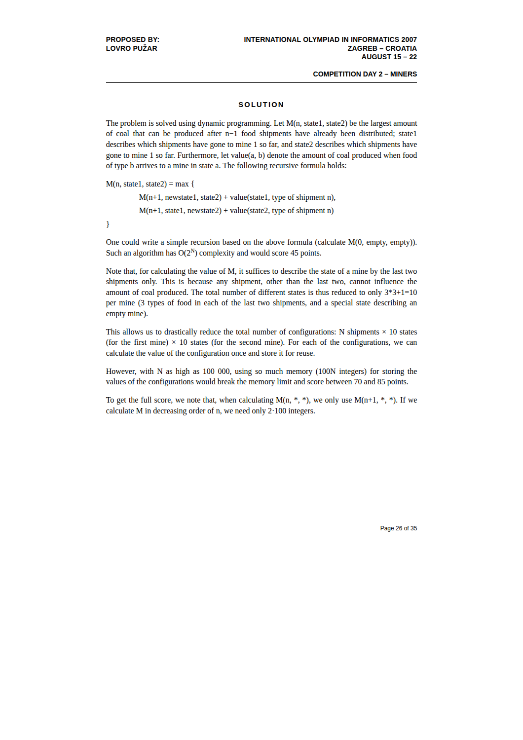PROPOSED BY:
LOVRO PUŽAR
INTERNATIONAL OLYMPIAD IN INFORMATICS 2007
ZAGREB – CROATIA
AUGUST 15 – 22
COMPETITION DAY 2 – MINERS
SOLUTION
The problem is solved using dynamic programming. Let M(n, state1, state2) be the largest amount of coal that can be produced after n−1 food shipments have already been distributed; state1 describes which shipments have gone to mine 1 so far, and state2 describes which shipments have gone to mine 1 so far. Furthermore, let value(a, b) denote the amount of coal produced when food of type b arrives to a mine in state a. The following recursive formula holds:
M(n, state1, state2) = max {
M(n+1, newstate1, state2) + value(state1, type of shipment n),
M(n+1, state1, newstate2) + value(state2, type of shipment n)
}
One could write a simple recursion based on the above formula (calculate M(0, empty, empty)). Such an algorithm has O(2N) complexity and would score 45 points.
Note that, for calculating the value of M, it suffices to describe the state of a mine by the last two shipments only. This is because any shipment, other than the last two, cannot influence the amount of coal produced. The total number of different states is thus reduced to only 3*3+1=10 per mine (3 types of food in each of the last two shipments, and a special state describing an empty mine).
This allows us to drastically reduce the total number of configurations: N shipments × 10 states (for the first mine) × 10 states (for the second mine). For each of the configurations, we can calculate the value of the configuration once and store it for reuse.
However, with N as high as 100 000, using so much memory (100N integers) for storing the values of the configurations would break the memory limit and score between 70 and 85 points.
To get the full score, we note that, when calculating M(n, *, *), we only use M(n+1, *, *). If we calculate M in decreasing order of n, we need only 2·100 integers.
Page 26 of 35